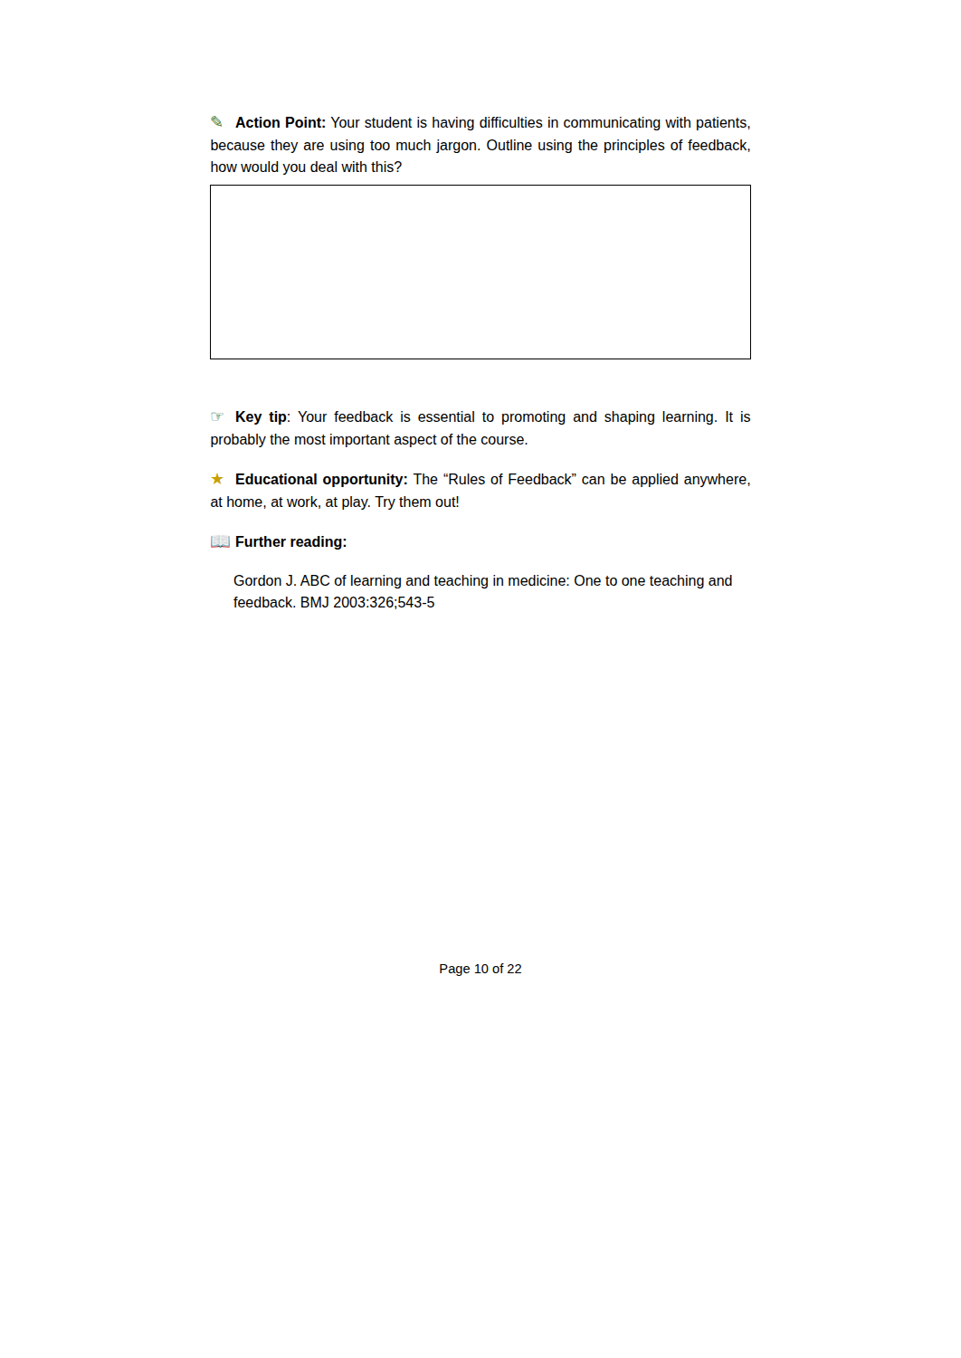✎Action Point: Your student is having difficulties in communicating with patients, because they are using too much jargon. Outline using the principles of feedback, how would you deal with this?
☞Key tip: Your feedback is essential to promoting and shaping learning. It is probably the most important aspect of the course.
★Educational opportunity: The “Rules of Feedback” can be applied anywhere, at home, at work, at play. Try them out!
📖Further reading:
Gordon J. ABC of learning and teaching in medicine: One to one teaching and feedback. BMJ 2003:326;543-5
Page 10 of 22